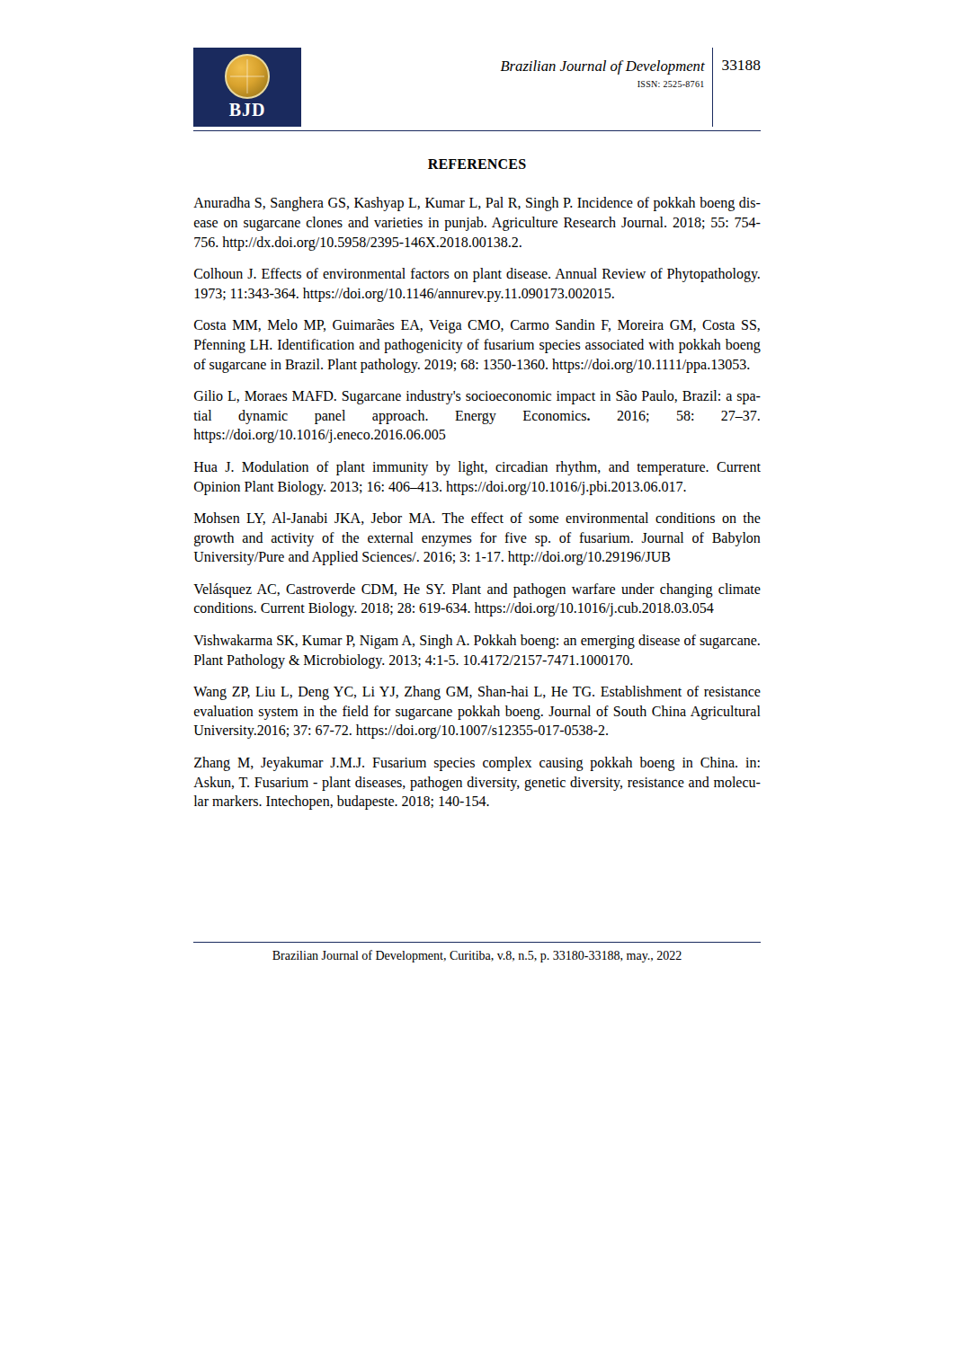BJD
Brazilian Journal of Development
ISSN: 2525-8761
33188
REFERENCES
Anuradha S, Sanghera GS, Kashyap L, Kumar L, Pal R, Singh P. Incidence of pokkah boeng disease on sugarcane clones and varieties in punjab. Agriculture Research Journal. 2018; 55: 754-756. http://dx.doi.org/10.5958/2395-146X.2018.00138.2.
Colhoun J. Effects of environmental factors on plant disease. Annual Review of Phytopathology. 1973; 11:343-364. https://doi.org/10.1146/annurev.py.11.090173.002015.
Costa MM, Melo MP, Guimarães EA, Veiga CMO, Carmo Sandin F, Moreira GM, Costa SS, Pfenning LH. Identification and pathogenicity of fusarium species associated with pokkah boeng of sugarcane in Brazil. Plant pathology. 2019; 68: 1350-1360. https://doi.org/10.1111/ppa.13053.
Gilio L, Moraes MAFD. Sugarcane industry's socioeconomic impact in São Paulo, Brazil: a spatial dynamic panel approach. Energy Economics. 2016; 58: 27–37. https://doi.org/10.1016/j.eneco.2016.06.005
Hua J. Modulation of plant immunity by light, circadian rhythm, and temperature. Current Opinion Plant Biology. 2013; 16: 406–413. https://doi.org/10.1016/j.pbi.2013.06.017.
Mohsen LY, Al-Janabi JKA, Jebor MA. The effect of some environmental conditions on the growth and activity of the external enzymes for five sp. of fusarium. Journal of Babylon University/Pure and Applied Sciences/. 2016; 3: 1-17. http://doi.org/10.29196/JUB
Velásquez AC, Castroverde CDM, He SY. Plant and pathogen warfare under changing climate conditions. Current Biology. 2018; 28: 619-634. https://doi.org/10.1016/j.cub.2018.03.054
Vishwakarma SK, Kumar P, Nigam A, Singh A. Pokkah boeng: an emerging disease of sugarcane. Plant Pathology & Microbiology. 2013; 4:1-5. 10.4172/2157-7471.1000170.
Wang ZP, Liu L, Deng YC, Li YJ, Zhang GM, Shan-hai L, He TG. Establishment of resistance evaluation system in the field for sugarcane pokkah boeng. Journal of South China Agricultural University.2016; 37: 67-72. https://doi.org/10.1007/s12355-017-0538-2.
Zhang M, Jeyakumar J.M.J. Fusarium species complex causing pokkah boeng in China. in: Askun, T. Fusarium - plant diseases, pathogen diversity, genetic diversity, resistance and molecular markers. Intechopen, budapeste. 2018; 140-154.
Brazilian Journal of Development, Curitiba, v.8, n.5, p. 33180-33188, may., 2022